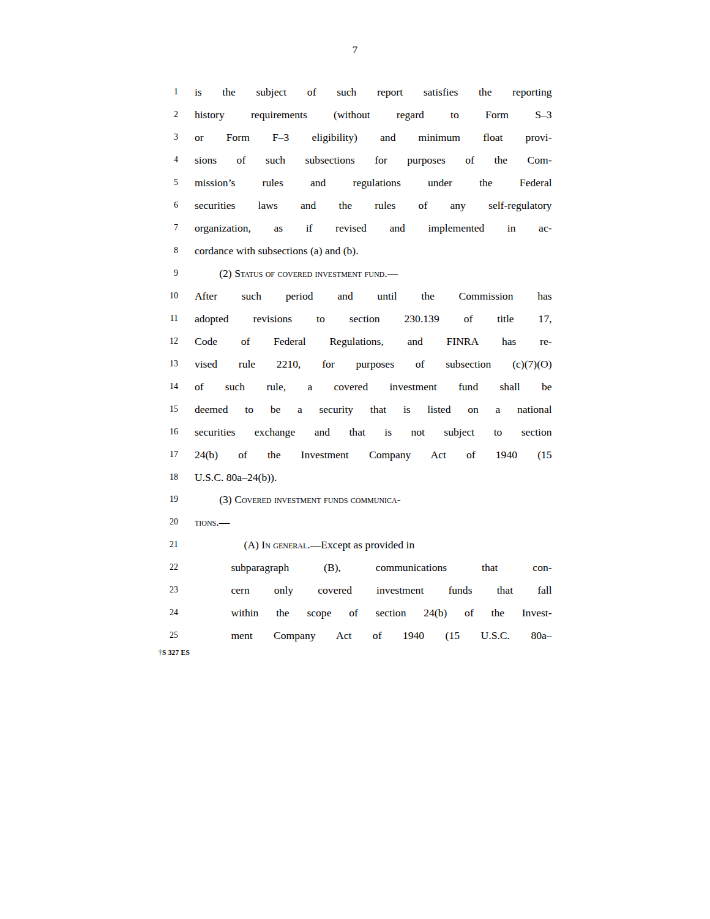7
is the subject of such report satisfies the reporting
history requirements (without regard to Form S–3
or Form F–3 eligibility) and minimum float provi-
sions of such subsections for purposes of the Com-
mission’s rules and regulations under the Federal
securities laws and the rules of any self-regulatory
organization, as if revised and implemented in ac-
cordance with subsections (a) and (b).
(2) Status of covered investment fund.—
After such period and until the Commission has
adopted revisions to section 230.139 of title 17,
Code of Federal Regulations, and FINRA has re-
vised rule 2210, for purposes of subsection (c)(7)(O)
of such rule, a covered investment fund shall be
deemed to be a security that is listed on a national
securities exchange and that is not subject to section
24(b) of the Investment Company Act of 1940 (15
U.S.C. 80a–24(b)).
(3) Covered investment funds communica-
tions.—
(A) In general.—Except as provided in
subparagraph (B), communications that con-
cern only covered investment funds that fall
within the scope of section 24(b) of the Invest-
ment Company Act of 1940 (15 U.S.C. 80a–
†S 327 ES